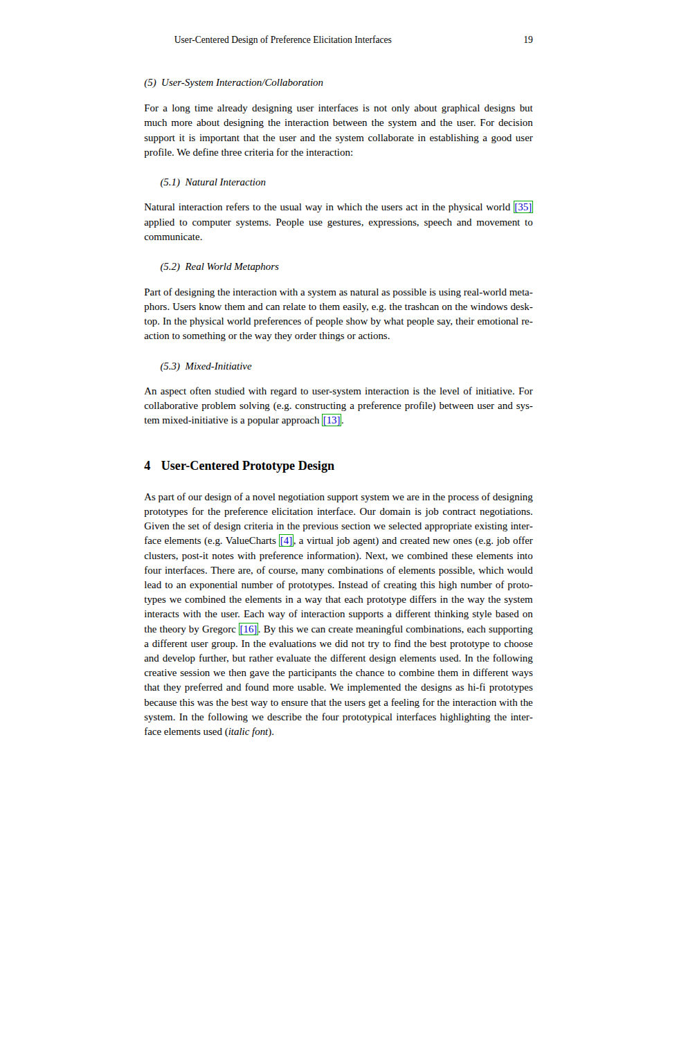User-Centered Design of Preference Elicitation Interfaces 19
(5) User-System Interaction/Collaboration
For a long time already designing user interfaces is not only about graphical designs but much more about designing the interaction between the system and the user. For decision support it is important that the user and the system collaborate in establishing a good user profile. We define three criteria for the interaction:
(5.1) Natural Interaction
Natural interaction refers to the usual way in which the users act in the physical world [35] applied to computer systems. People use gestures, expressions, speech and movement to communicate.
(5.2) Real World Metaphors
Part of designing the interaction with a system as natural as possible is using real-world metaphors. Users know them and can relate to them easily, e.g. the trashcan on the windows desktop. In the physical world preferences of people show by what people say, their emotional reaction to something or the way they order things or actions.
(5.3) Mixed-Initiative
An aspect often studied with regard to user-system interaction is the level of initiative. For collaborative problem solving (e.g. constructing a preference profile) between user and system mixed-initiative is a popular approach [13].
4 User-Centered Prototype Design
As part of our design of a novel negotiation support system we are in the process of designing prototypes for the preference elicitation interface. Our domain is job contract negotiations. Given the set of design criteria in the previous section we selected appropriate existing interface elements (e.g. ValueCharts [4], a virtual job agent) and created new ones (e.g. job offer clusters, post-it notes with preference information). Next, we combined these elements into four interfaces. There are, of course, many combinations of elements possible, which would lead to an exponential number of prototypes. Instead of creating this high number of prototypes we combined the elements in a way that each prototype differs in the way the system interacts with the user. Each way of interaction supports a different thinking style based on the theory by Gregorc [16]. By this we can create meaningful combinations, each supporting a different user group. In the evaluations we did not try to find the best prototype to choose and develop further, but rather evaluate the different design elements used. In the following creative session we then gave the participants the chance to combine them in different ways that they preferred and found more usable. We implemented the designs as hi-fi prototypes because this was the best way to ensure that the users get a feeling for the interaction with the system. In the following we describe the four prototypical interfaces highlighting the interface elements used (italic font).